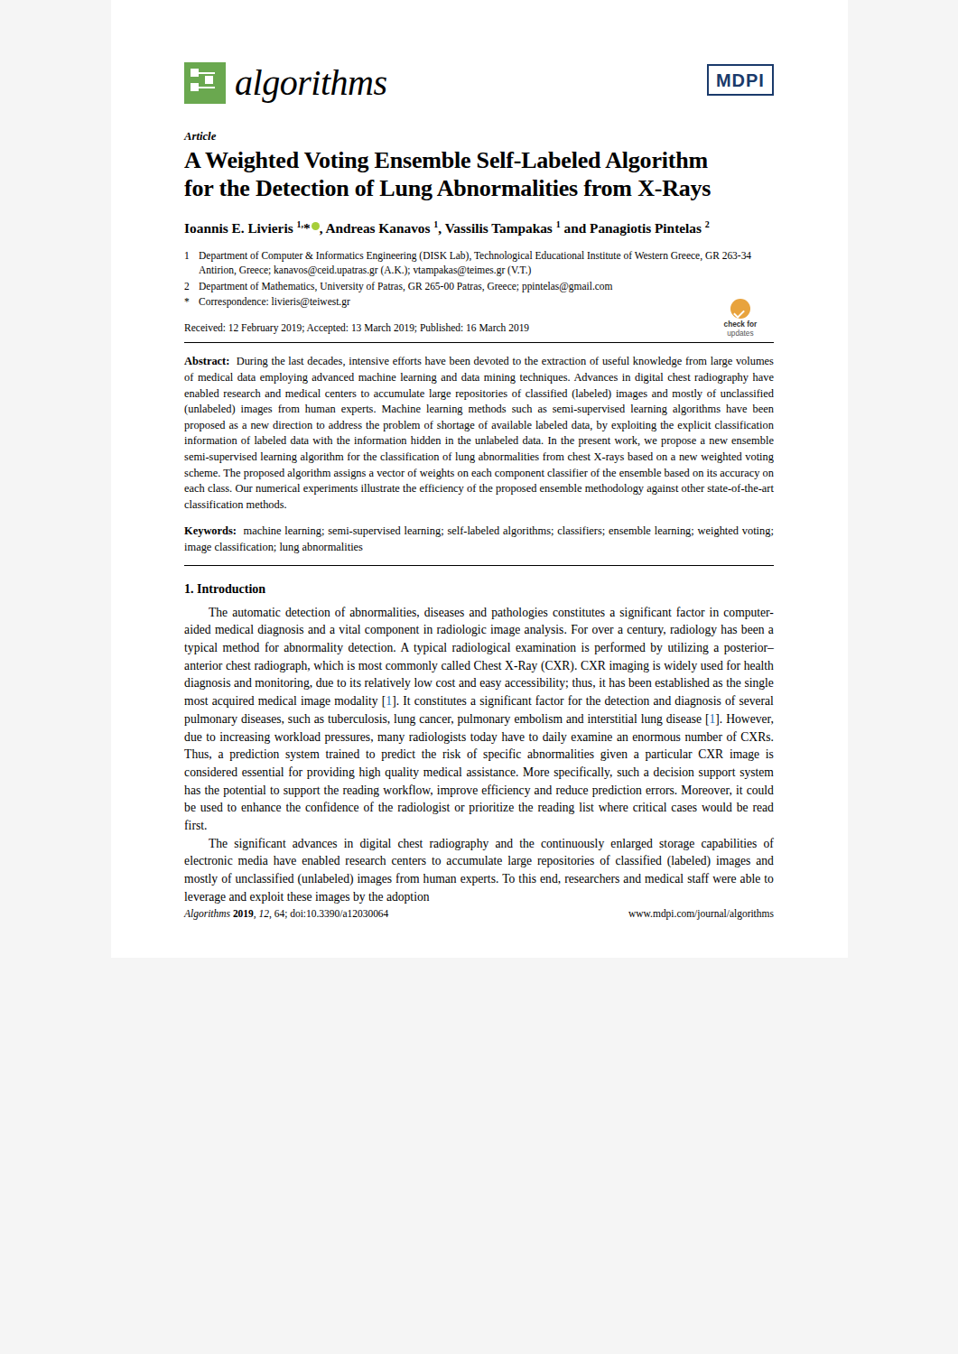algorithms
MDPI
Article
A Weighted Voting Ensemble Self-Labeled Algorithm
for the Detection of Lung Abnormalities from X-Rays
Ioannis E. Livieris 1,* , Andreas Kanavos 1, Vassilis Tampakas 1 and Panagiotis Pintelas 2
1
Department of Computer & Informatics Engineering (DISK Lab), Technological Educational Institute of Western Greece, GR 263-34 Antirion, Greece; kanavos@ceid.upatras.gr (A.K.); vtampakas@teimes.gr (V.T.)
2
Department of Mathematics, University of Patras, GR 265-00 Patras, Greece; ppintelas@gmail.com
*
Correspondence: livieris@teiwest.gr
Received: 12 February 2019; Accepted: 13 March 2019; Published: 16 March 2019
check for
updates
Abstract: During the last decades, intensive efforts have been devoted to the extraction of useful knowledge from large volumes of medical data employing advanced machine learning and data mining techniques. Advances in digital chest radiography have enabled research and medical centers to accumulate large repositories of classified (labeled) images and mostly of unclassified (unlabeled) images from human experts. Machine learning methods such as semi-supervised learning algorithms have been proposed as a new direction to address the problem of shortage of available labeled data, by exploiting the explicit classification information of labeled data with the information hidden in the unlabeled data. In the present work, we propose a new ensemble semi-supervised learning algorithm for the classification of lung abnormalities from chest X-rays based on a new weighted voting scheme. The proposed algorithm assigns a vector of weights on each component classifier of the ensemble based on its accuracy on each class. Our numerical experiments illustrate the efficiency of the proposed ensemble methodology against other state-of-the-art classification methods.
Keywords: machine learning; semi-supervised learning; self-labeled algorithms; classifiers; ensemble learning; weighted voting; image classification; lung abnormalities
1. Introduction
The automatic detection of abnormalities, diseases and pathologies constitutes a significant factor in computer-aided medical diagnosis and a vital component in radiologic image analysis. For over a century, radiology has been a typical method for abnormality detection. A typical radiological examination is performed by utilizing a posterior–anterior chest radiograph, which is most commonly called Chest X-Ray (CXR). CXR imaging is widely used for health diagnosis and monitoring, due to its relatively low cost and easy accessibility; thus, it has been established as the single most acquired medical image modality [1]. It constitutes a significant factor for the detection and diagnosis of several pulmonary diseases, such as tuberculosis, lung cancer, pulmonary embolism and interstitial lung disease [1]. However, due to increasing workload pressures, many radiologists today have to daily examine an enormous number of CXRs. Thus, a prediction system trained to predict the risk of specific abnormalities given a particular CXR image is considered essential for providing high quality medical assistance. More specifically, such a decision support system has the potential to support the reading workflow, improve efficiency and reduce prediction errors. Moreover, it could be used to enhance the confidence of the radiologist or prioritize the reading list where critical cases would be read first.
The significant advances in digital chest radiography and the continuously enlarged storage capabilities of electronic media have enabled research centers to accumulate large repositories of classified (labeled) images and mostly of unclassified (unlabeled) images from human experts. To this end, researchers and medical staff were able to leverage and exploit these images by the adoption
Algorithms 2019, 12, 64; doi:10.3390/a12030064
www.mdpi.com/journal/algorithms